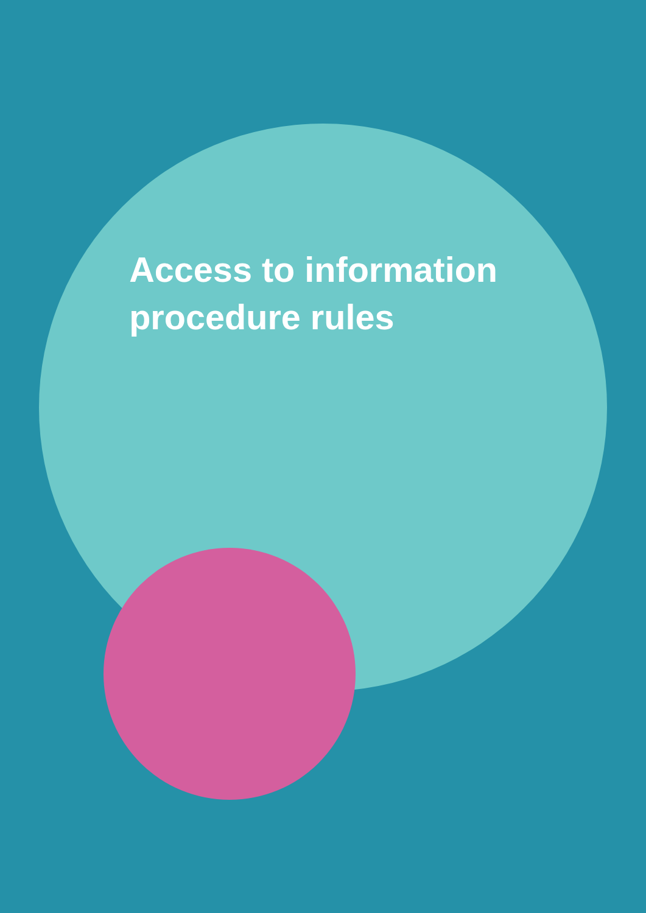Access to information procedure rules